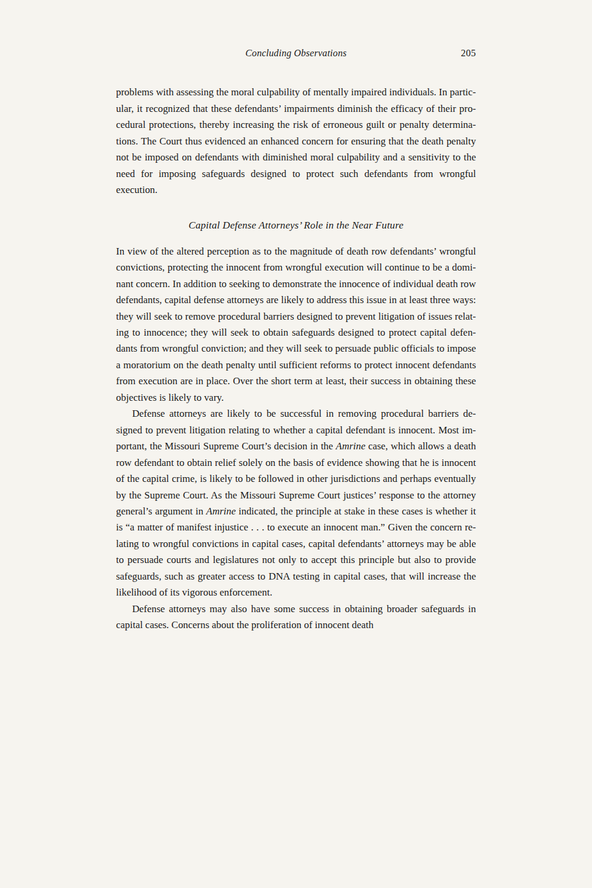Concluding Observations 205
problems with assessing the moral culpability of mentally impaired individuals. In particular, it recognized that these defendants’ impairments diminish the efficacy of their procedural protections, thereby increasing the risk of erroneous guilt or penalty determinations. The Court thus evidenced an enhanced concern for ensuring that the death penalty not be imposed on defendants with diminished moral culpability and a sensitivity to the need for imposing safeguards designed to protect such defendants from wrongful execution.
Capital Defense Attorneys’ Role in the Near Future
In view of the altered perception as to the magnitude of death row defendants’ wrongful convictions, protecting the innocent from wrongful execution will continue to be a dominant concern. In addition to seeking to demonstrate the innocence of individual death row defendants, capital defense attorneys are likely to address this issue in at least three ways: they will seek to remove procedural barriers designed to prevent litigation of issues relating to innocence; they will seek to obtain safeguards designed to protect capital defendants from wrongful conviction; and they will seek to persuade public officials to impose a moratorium on the death penalty until sufficient reforms to protect innocent defendants from execution are in place. Over the short term at least, their success in obtaining these objectives is likely to vary.
Defense attorneys are likely to be successful in removing procedural barriers designed to prevent litigation relating to whether a capital defendant is innocent. Most important, the Missouri Supreme Court’s decision in the Amrine case, which allows a death row defendant to obtain relief solely on the basis of evidence showing that he is innocent of the capital crime, is likely to be followed in other jurisdictions and perhaps eventually by the Supreme Court. As the Missouri Supreme Court justices’ response to the attorney general’s argument in Amrine indicated, the principle at stake in these cases is whether it is “a matter of manifest injustice . . . to execute an innocent man.” Given the concern relating to wrongful convictions in capital cases, capital defendants’ attorneys may be able to persuade courts and legislatures not only to accept this principle but also to provide safeguards, such as greater access to DNA testing in capital cases, that will increase the likelihood of its vigorous enforcement.
Defense attorneys may also have some success in obtaining broader safeguards in capital cases. Concerns about the proliferation of innocent death